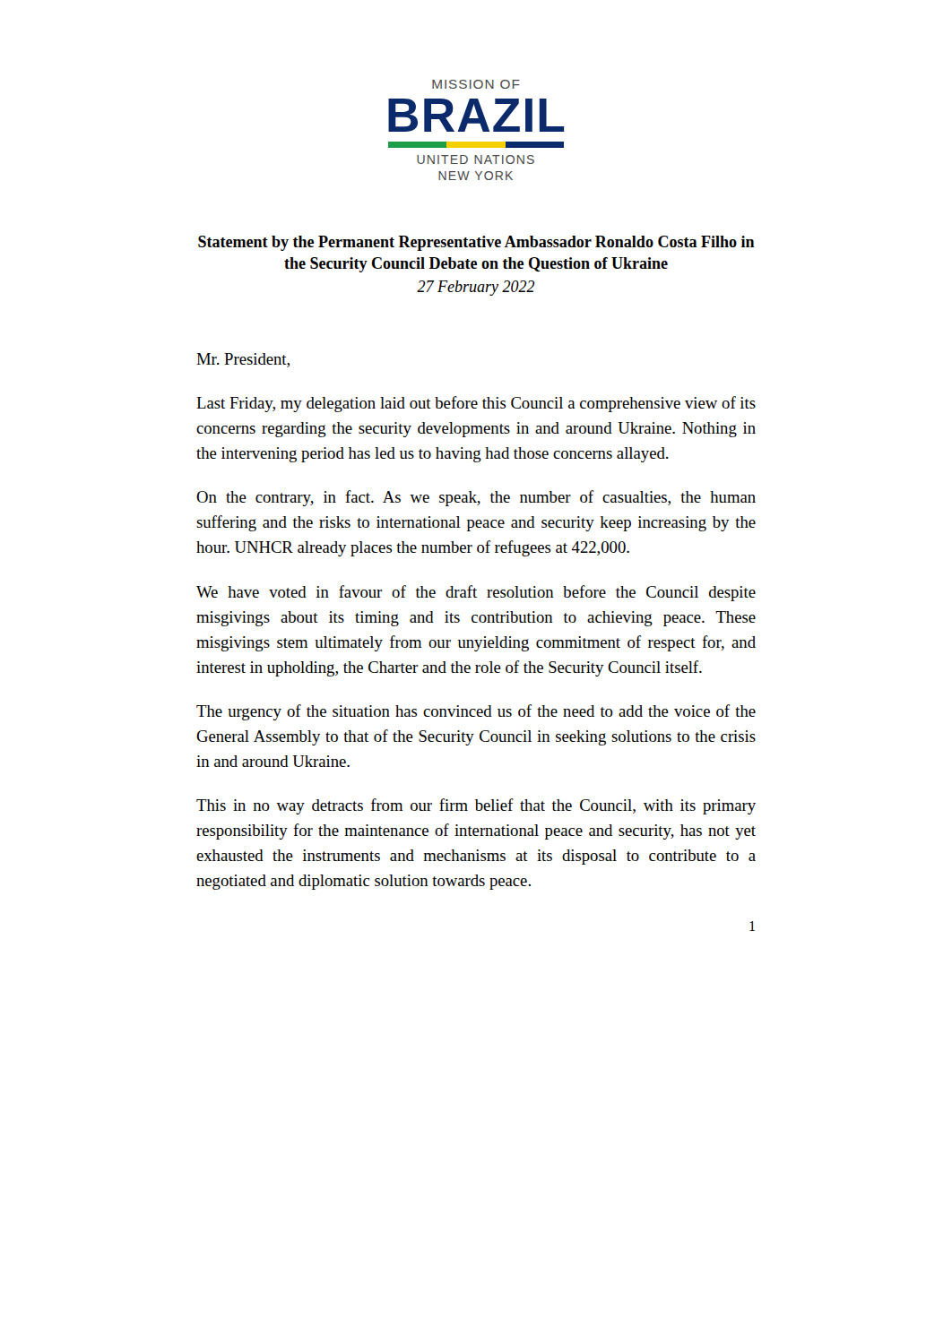MISSION OF
BRAZIL
UNITED NATIONS
NEW YORK
Statement by the Permanent Representative Ambassador Ronaldo Costa Filho in the Security Council Debate on the Question of Ukraine
27 February 2022
Mr. President,
Last Friday, my delegation laid out before this Council a comprehensive view of its concerns regarding the security developments in and around Ukraine. Nothing in the intervening period has led us to having had those concerns allayed.
On the contrary, in fact. As we speak, the number of casualties, the human suffering and the risks to international peace and security keep increasing by the hour. UNHCR already places the number of refugees at 422,000.
We have voted in favour of the draft resolution before the Council despite misgivings about its timing and its contribution to achieving peace. These misgivings stem ultimately from our unyielding commitment of respect for, and interest in upholding, the Charter and the role of the Security Council itself.
The urgency of the situation has convinced us of the need to add the voice of the General Assembly to that of the Security Council in seeking solutions to the crisis in and around Ukraine.
This in no way detracts from our firm belief that the Council, with its primary responsibility for the maintenance of international peace and security, has not yet exhausted the instruments and mechanisms at its disposal to contribute to a negotiated and diplomatic solution towards peace.
1